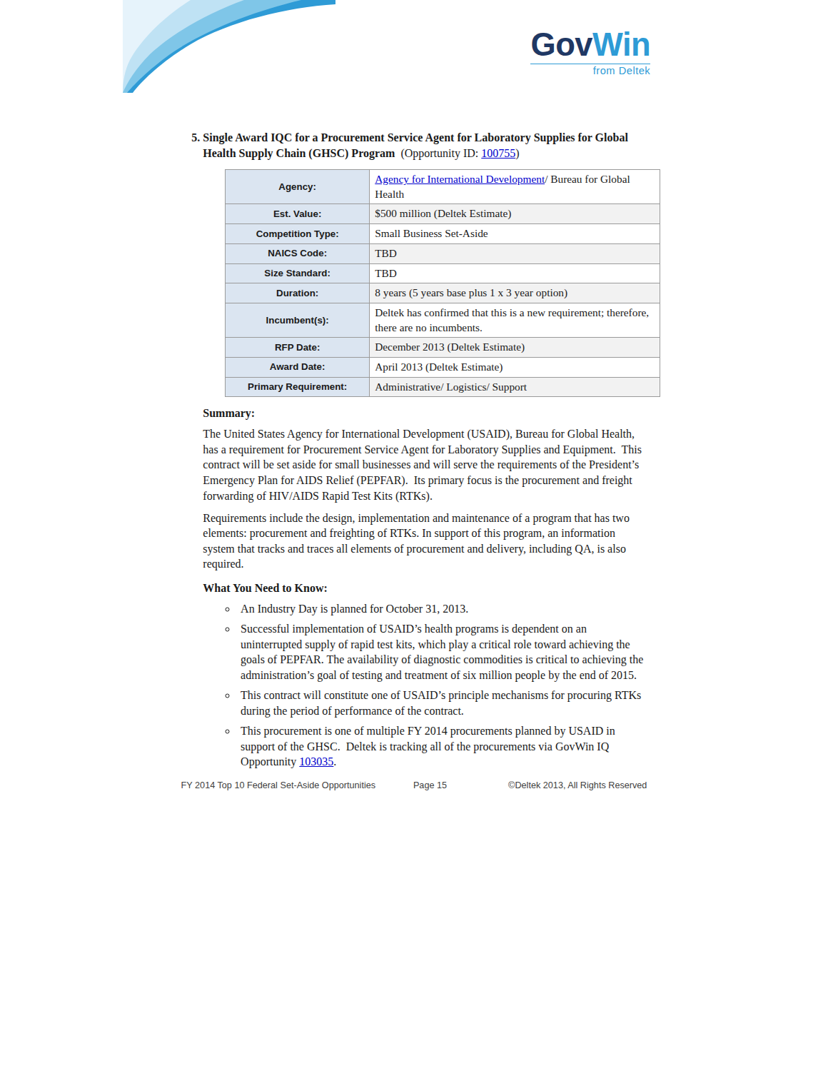Gov Win
from Deltek
Single Award IQC for a Procurement Service Agent for Laboratory Supplies for Global Health Supply Chain (GHSC) Program (Opportunity ID: 100755)
| Agency: | Agency for International Development / Bureau for Global Health |
| Est. Value: | $500 million (Deltek Estimate) |
| Competition Type: | Small Business Set-Aside |
| NAICS Code: | TBD |
| Size Standard: | TBD |
| Duration: | 8 years (5 years base plus 1 x 3 year option) |
| Incumbent(s): | Deltek has confirmed that this is a new requirement; therefore, there are no incumbents. |
| RFP Date: | December 2013 (Deltek Estimate) |
| Award Date: | April 2013 (Deltek Estimate) |
| Primary Requirement: | Administrative/ Logistics/ Support |
Summary:
The United States Agency for International Development (USAID), Bureau for Global Health, has a requirement for Procurement Service Agent for Laboratory Supplies and Equipment. This contract will be set aside for small businesses and will serve the requirements of the President’s Emergency Plan for AIDS Relief (PEPFAR). Its primary focus is the procurement and freight forwarding of HIV/AIDS Rapid Test Kits (RTKs).
Requirements include the design, implementation and maintenance of a program that has two elements: procurement and freighting of RTKs. In support of this program, an information system that tracks and traces all elements of procurement and delivery, including QA, is also required.
What You Need to Know:
An Industry Day is planned for October 31, 2013.
Successful implementation of USAID’s health programs is dependent on an uninterrupted supply of rapid test kits, which play a critical role toward achieving the goals of PEPFAR. The availability of diagnostic commodities is critical to achieving the administration’s goal of testing and treatment of six million people by the end of 2015.
This contract will constitute one of USAID’s principle mechanisms for procuring RTKs during the period of performance of the contract.
This procurement is one of multiple FY 2014 procurements planned by USAID in support of the GHSC. Deltek is tracking all of the procurements via GovWin IQ Opportunity 103035.
FY 2014 Top 10 Federal Set-Aside Opportunities
Page 15
©Deltek 2013, All Rights Reserved